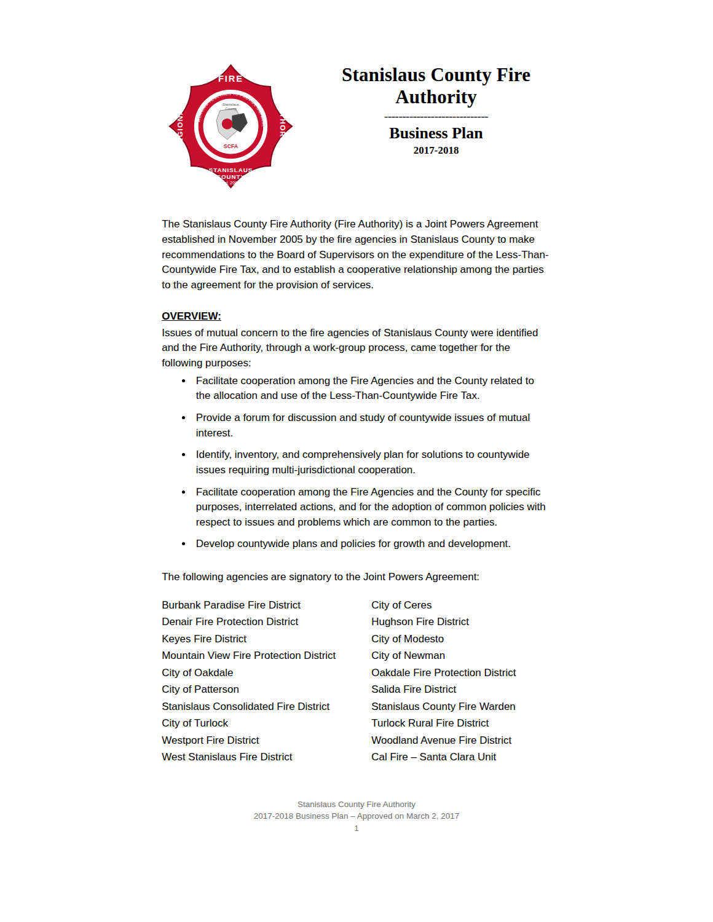SCFA Stanislaus County FIRE REGIONAL AUTHORITY STANISLAUS COUNTY est. 2005 WORKING TOGETHER TO PROVIDE UNPARALLELED SUPPORT AND SERVICE
Stanislaus County Fire
Authority
-----------------------------
Business Plan
2017-2018
The Stanislaus County Fire Authority (Fire Authority) is a Joint Powers Agreement established in November 2005 by the fire agencies in Stanislaus County to make recommendations to the Board of Supervisors on the expenditure of the Less-Than-Countywide Fire Tax, and to establish a cooperative relationship among the parties to the agreement for the provision of services.
OVERVIEW:
Issues of mutual concern to the fire agencies of Stanislaus County were identified and the Fire Authority, through a work-group process, came together for the following purposes:
Facilitate cooperation among the Fire Agencies and the County related to the allocation and use of the Less-Than-Countywide Fire Tax.
Provide a forum for discussion and study of countywide issues of mutual interest.
Identify, inventory, and comprehensively plan for solutions to countywide issues requiring multi-jurisdictional cooperation.
Facilitate cooperation among the Fire Agencies and the County for specific purposes, interrelated actions, and for the adoption of common policies with respect to issues and problems which are common to the parties.
Develop countywide plans and policies for growth and development.
The following agencies are signatory to the Joint Powers Agreement:
| Burbank Paradise Fire District | City of Ceres |
| Denair Fire Protection District | Hughson Fire District |
| Keyes Fire District | City of Modesto |
| Mountain View Fire Protection District | City of Newman |
| City of Oakdale | Oakdale Fire Protection District |
| City of Patterson | Salida Fire District |
| Stanislaus Consolidated Fire District | Stanislaus County Fire Warden |
| City of Turlock | Turlock Rural Fire District |
| Westport Fire District | Woodland Avenue Fire District |
| West Stanislaus Fire District | Cal Fire – Santa Clara Unit |
Stanislaus County Fire Authority
2017-2018 Business Plan – Approved on March 2, 2017
1